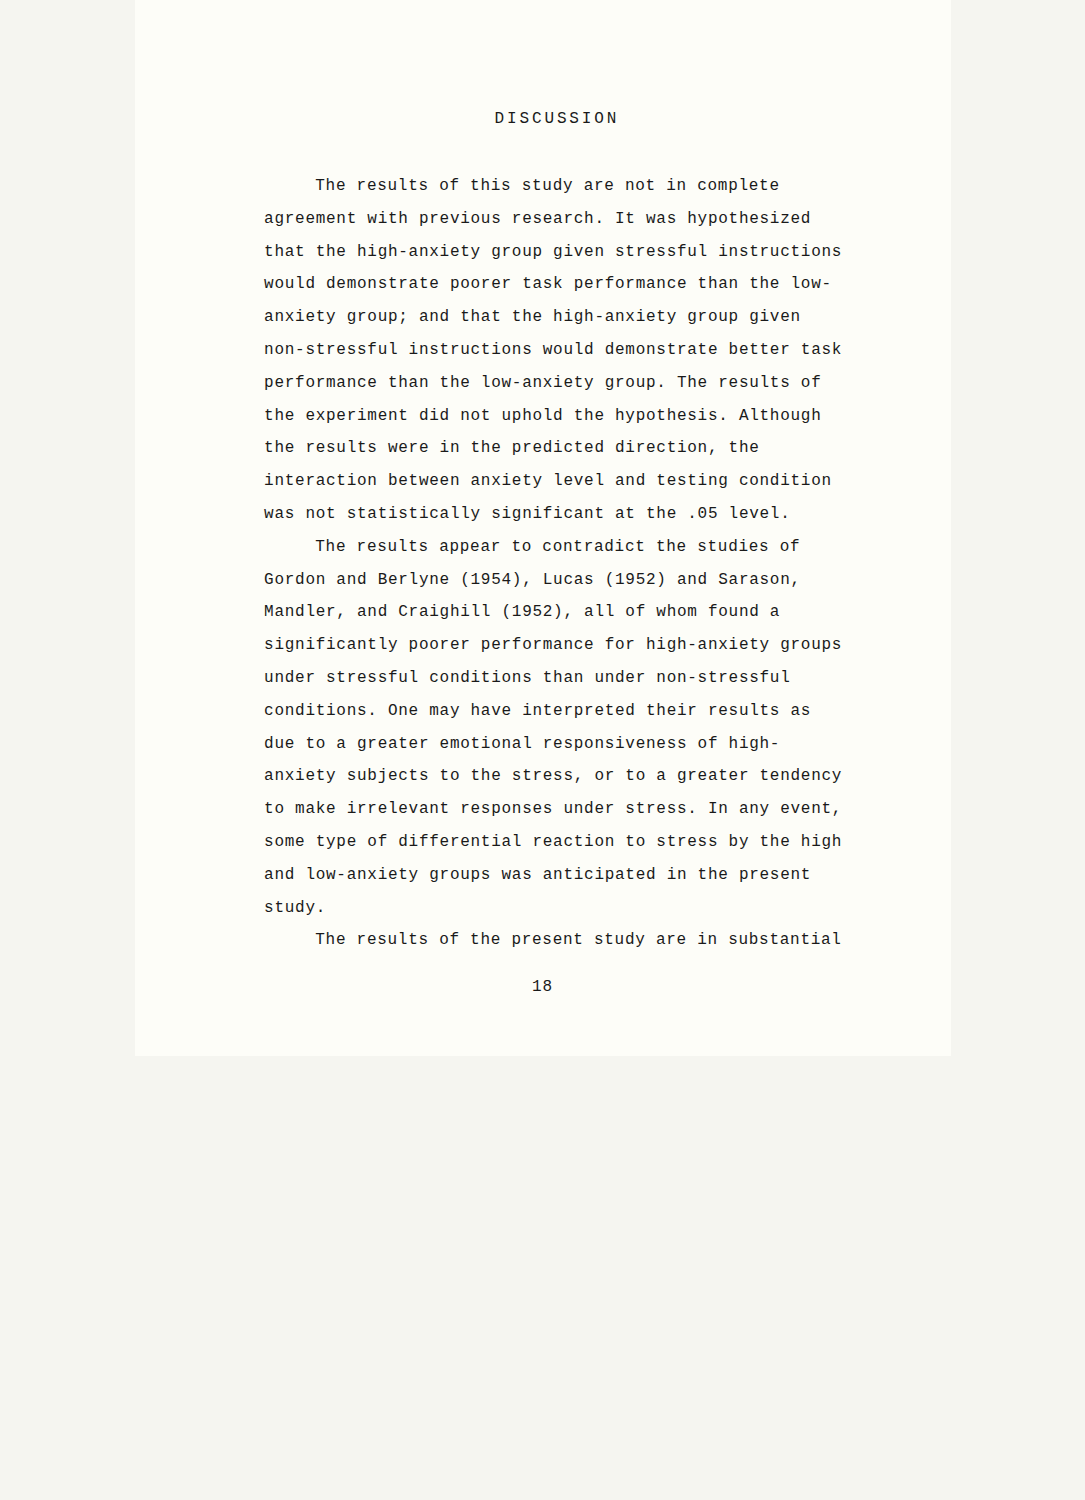DISCUSSION
The results of this study are not in complete agreement with previous research. It was hypothesized that the high-anxiety group given stressful instructions would demonstrate poorer task performance than the low-anxiety group; and that the high-anxiety group given non-stressful instructions would demonstrate better task performance than the low-anxiety group. The results of the experiment did not uphold the hypothesis. Although the results were in the predicted direction, the interaction between anxiety level and testing condition was not statistically significant at the .05 level.
The results appear to contradict the studies of Gordon and Berlyne (1954), Lucas (1952) and Sarason, Mandler, and Craighill (1952), all of whom found a significantly poorer performance for high-anxiety groups under stressful conditions than under non-stressful conditions. One may have interpreted their results as due to a greater emotional responsiveness of high-anxiety subjects to the stress, or to a greater tendency to make irrelevant responses under stress. In any event, some type of differential reaction to stress by the high and low-anxiety groups was anticipated in the present study.
The results of the present study are in substantial
18